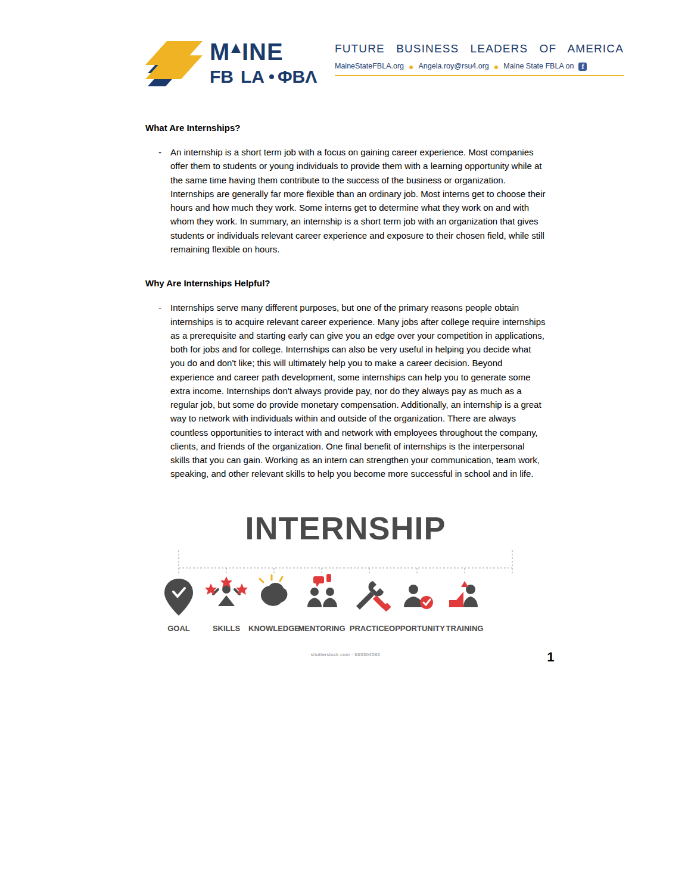M INE FB LA ΦΒΛ
FUTURE BUSINESS LEADERS OF AMERICA
MaineStateFBLA.org ● Angela.roy@rsu4.org ● Maine State FBLA on f
What Are Internships?
An internship is a short term job with a focus on gaining career experience. Most companies offer them to students or young individuals to provide them with a learning opportunity while at the same time having them contribute to the success of the business or organization. Internships are generally far more flexible than an ordinary job. Most interns get to choose their hours and how much they work. Some interns get to determine what they work on and with whom they work. In summary, an internship is a short term job with an organization that gives students or individuals relevant career experience and exposure to their chosen field, while still remaining flexible on hours.
Why Are Internships Helpful?
Internships serve many different purposes, but one of the primary reasons people obtain internships is to acquire relevant career experience. Many jobs after college require internships as a prerequisite and starting early can give you an edge over your competition in applications, both for jobs and for college. Internships can also be very useful in helping you decide what you do and don't like; this will ultimately help you to make a career decision. Beyond experience and career path development, some internships can help you to generate some extra income. Internships don't always provide pay, nor do they always pay as much as a regular job, but some do provide monetary compensation. Additionally, an internship is a great way to network with individuals within and outside of the organization. There are always countless opportunities to interact with and network with employees throughout the company, clients, and friends of the organization. One final benefit of internships is the interpersonal skills that you can gain. Working as an intern can strengthen your communication, team work, speaking, and other relevant skills to help you become more successful in school and in life.
INTERNSHIP GOAL SKILLS KNOWLEDGE MENTORING PRACTICE OPPORTUNITY TRAINING
shutterstock.com · 665304586
1